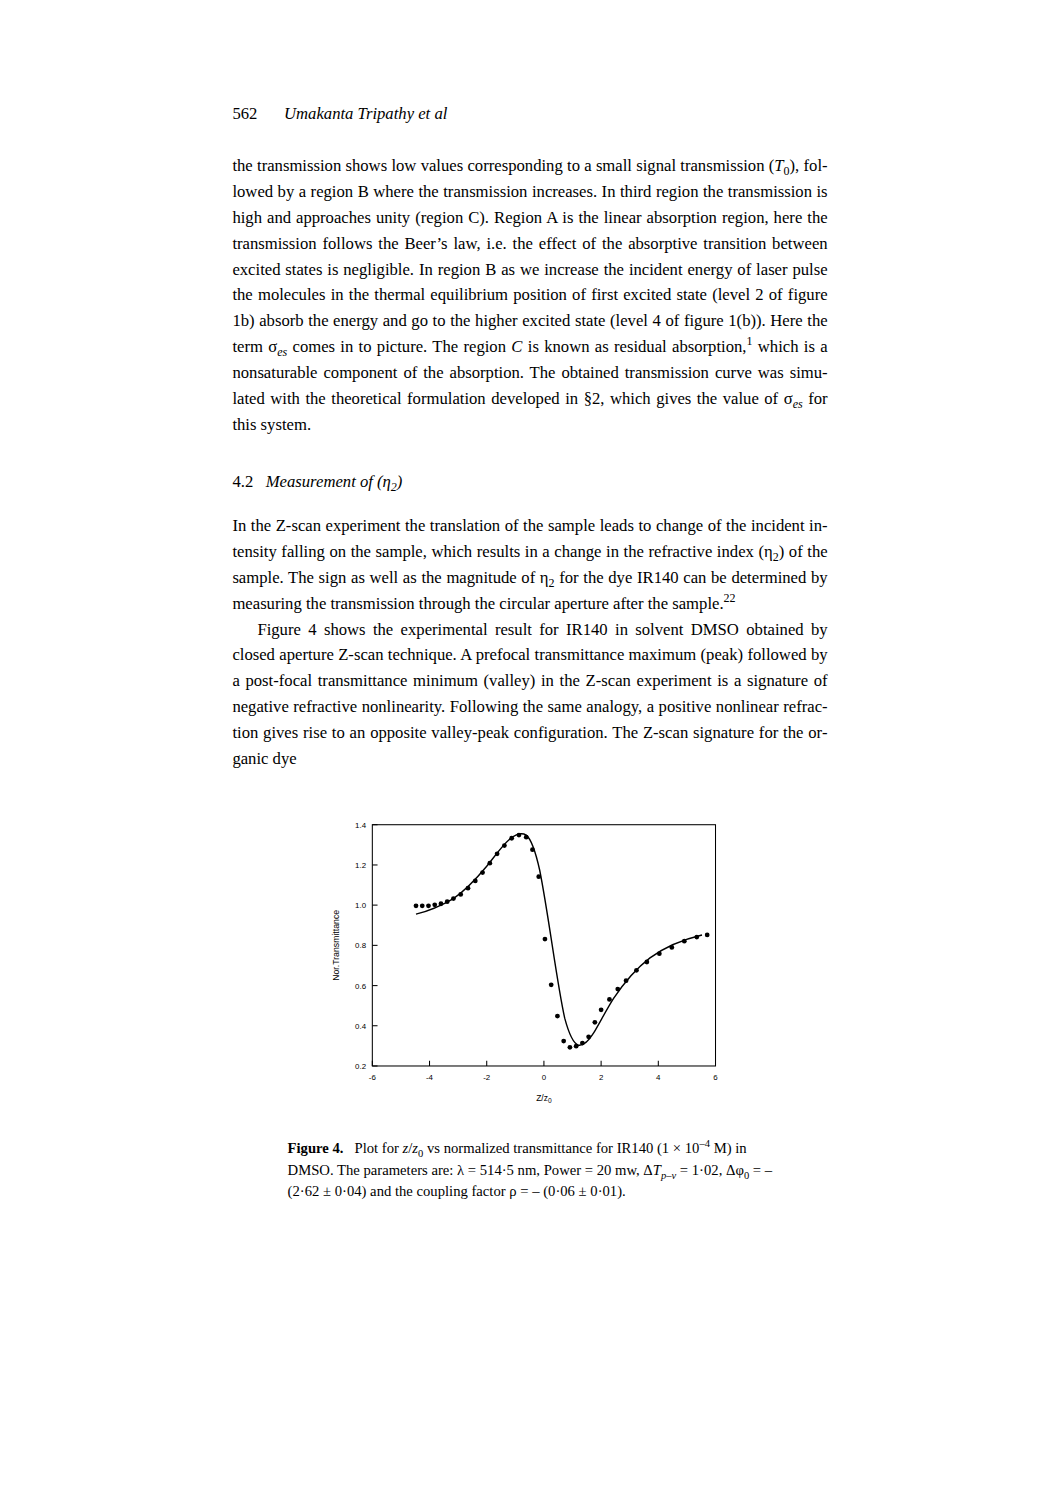562 Umakanta Tripathy et al
the transmission shows low values corresponding to a small signal transmission (T0), followed by a region B where the transmission increases. In third region the transmission is high and approaches unity (region C). Region A is the linear absorption region, here the transmission follows the Beer’s law, i.e. the effect of the absorptive transition between excited states is negligible. In region B as we increase the incident energy of laser pulse the molecules in the thermal equilibrium position of first excited state (level 2 of figure 1b) absorb the energy and go to the higher excited state (level 4 of figure 1(b)). Here the term σes comes in to picture. The region C is known as residual absorption,1 which is a nonsaturable component of the absorption. The obtained transmission curve was simulated with the theoretical formulation developed in §2, which gives the value of σes for this system.
4.2 Measurement of (η2)
In the Z-scan experiment the translation of the sample leads to change of the incident intensity falling on the sample, which results in a change in the refractive index (η2) of the sample. The sign as well as the magnitude of η2 for the dye IR140 can be determined by measuring the transmission through the circular aperture after the sample.22
Figure 4 shows the experimental result for IR140 in solvent DMSO obtained by closed aperture Z-scan technique. A prefocal transmittance maximum (peak) followed by a post-focal transmittance minimum (valley) in the Z-scan experiment is a signature of negative refractive nonlinearity. Following the same analogy, a positive nonlinear refraction gives rise to an opposite valley-peak configuration. The Z-scan signature for the organic dye
0.2 0.4 0.6 0.8 1.0 1.2 1.4 -6 -4 -2 0 2 4 6 Z/z0 Nor.Transmittance
Figure 4. Plot for z/z0 vs normalized transmittance for IR140 (1 × 10–4 M) in DMSO. The parameters are: λ = 514·5 nm, Power = 20 mw, ΔTp–v = 1·02, Δφ0 = – (2·62 ± 0·04) and the coupling factor ρ = – (0·06 ± 0·01).